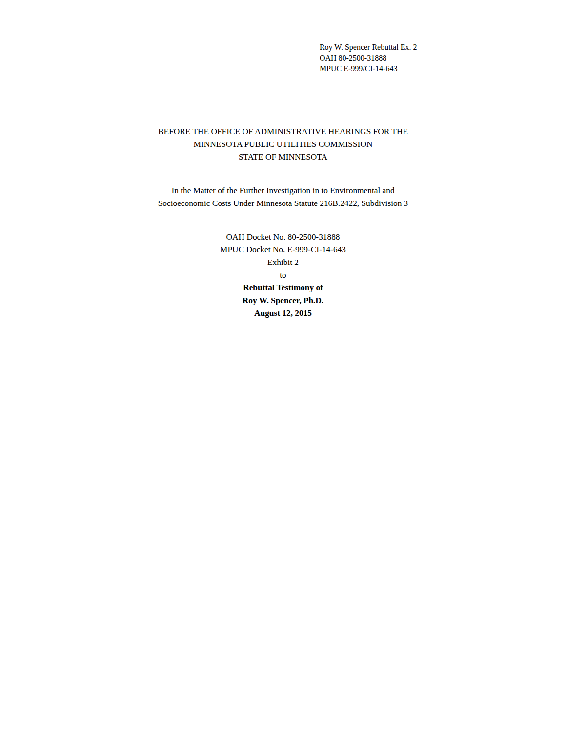Roy W. Spencer Rebuttal Ex. 2
OAH 80-2500-31888
MPUC E-999/CI-14-643
BEFORE THE OFFICE OF ADMINISTRATIVE HEARINGS FOR THE
MINNESOTA PUBLIC UTILITIES COMMISSION
STATE OF MINNESOTA
In the Matter of the Further Investigation in to Environmental and
Socioeconomic Costs Under Minnesota Statute 216B.2422, Subdivision 3
OAH Docket No. 80-2500-31888
MPUC Docket No. E-999-CI-14-643
Exhibit 2
to
Rebuttal Testimony of
Roy W. Spencer, Ph.D.
August 12, 2015